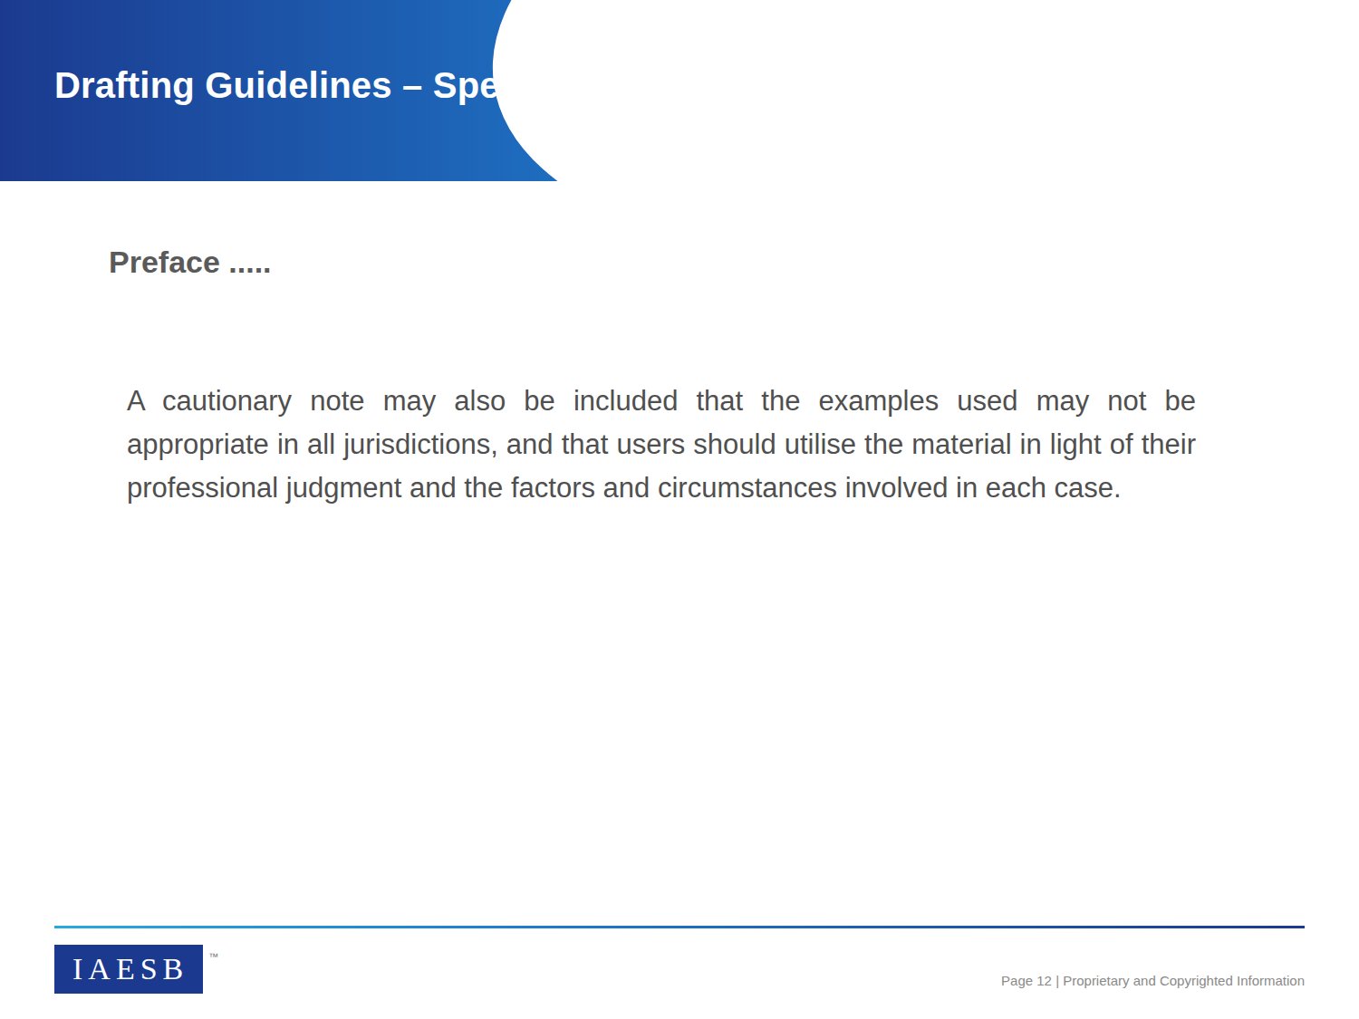Drafting Guidelines – Specific Considerations….
Preface .....
A cautionary note may also be included that the examples used may not be appropriate in all jurisdictions, and that users should utilise the material in light of their professional judgment and the factors and circumstances involved in each case.
IAESB ™
Page 12 | Proprietary and Copyrighted Information